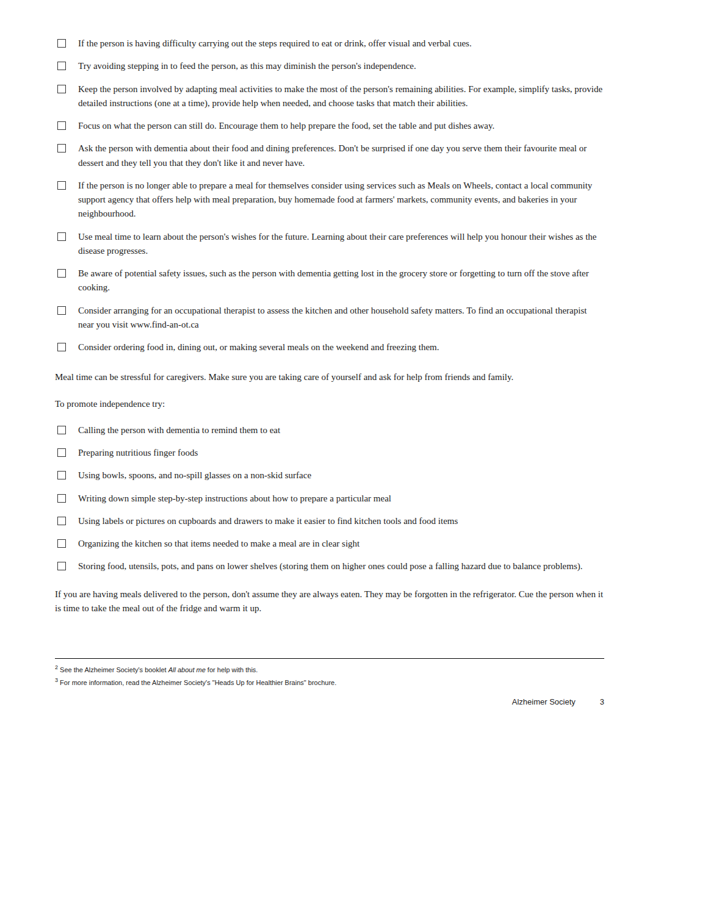If the person is having difficulty carrying out the steps required to eat or drink, offer visual and verbal cues.
Try avoiding stepping in to feed the person, as this may diminish the person's independence.
Keep the person involved by adapting meal activities to make the most of the person's remaining abilities. For example, simplify tasks, provide detailed instructions (one at a time), provide help when needed, and choose tasks that match their abilities.
Focus on what the person can still do. Encourage them to help prepare the food, set the table and put dishes away.
Ask the person with dementia about their food and dining preferences. Don't be surprised if one day you serve them their favourite meal or dessert and they tell you that they don't like it and never have.
If the person is no longer able to prepare a meal for themselves consider using services such as Meals on Wheels, contact a local community support agency that offers help with meal preparation, buy homemade food at farmers' markets, community events, and bakeries in your neighbourhood.
Use meal time to learn about the person's wishes for the future. Learning about their care preferences will help you honour their wishes as the disease progresses.
Be aware of potential safety issues, such as the person with dementia getting lost in the grocery store or forgetting to turn off the stove after cooking.
Consider arranging for an occupational therapist to assess the kitchen and other household safety matters. To find an occupational therapist near you visit www.find-an-ot.ca
Consider ordering food in, dining out, or making several meals on the weekend and freezing them.
Meal time can be stressful for caregivers. Make sure you are taking care of yourself and ask for help from friends and family.
To promote independence try:
Calling the person with dementia to remind them to eat
Preparing nutritious finger foods
Using bowls, spoons, and no-spill glasses on a non-skid surface
Writing down simple step-by-step instructions about how to prepare a particular meal
Using labels or pictures on cupboards and drawers to make it easier to find kitchen tools and food items
Organizing the kitchen so that items needed to make a meal are in clear sight
Storing food, utensils, pots, and pans on lower shelves (storing them on higher ones could pose a falling hazard due to balance problems).
If you are having meals delivered to the person, don't assume they are always eaten. They may be forgotten in the refrigerator. Cue the person when it is time to take the meal out of the fridge and warm it up.
2 See the Alzheimer Society's booklet All about me for help with this.
3 For more information, read the Alzheimer Society's "Heads Up for Healthier Brains" brochure.
Alzheimer Society 3